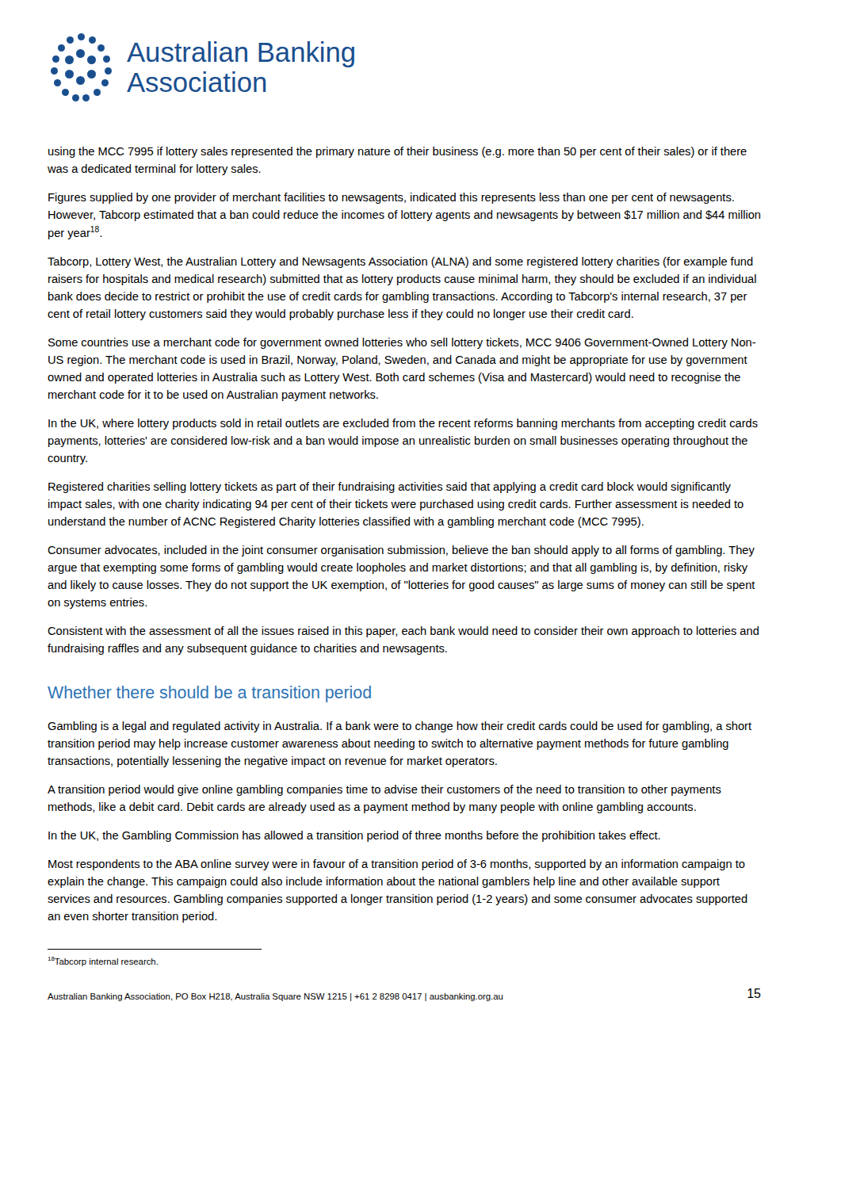Australian Banking
Association
using the MCC 7995 if lottery sales represented the primary nature of their business (e.g. more than 50 per cent of their sales) or if there was a dedicated terminal for lottery sales.
Figures supplied by one provider of merchant facilities to newsagents, indicated this represents less than one per cent of newsagents. However, Tabcorp estimated that a ban could reduce the incomes of lottery agents and newsagents by between $17 million and $44 million per year18.
Tabcorp, Lottery West, the Australian Lottery and Newsagents Association (ALNA) and some registered lottery charities (for example fund raisers for hospitals and medical research) submitted that as lottery products cause minimal harm, they should be excluded if an individual bank does decide to restrict or prohibit the use of credit cards for gambling transactions. According to Tabcorp's internal research, 37 per cent of retail lottery customers said they would probably purchase less if they could no longer use their credit card.
Some countries use a merchant code for government owned lotteries who sell lottery tickets, MCC 9406 Government-Owned Lottery Non-US region. The merchant code is used in Brazil, Norway, Poland, Sweden, and Canada and might be appropriate for use by government owned and operated lotteries in Australia such as Lottery West. Both card schemes (Visa and Mastercard) would need to recognise the merchant code for it to be used on Australian payment networks.
In the UK, where lottery products sold in retail outlets are excluded from the recent reforms banning merchants from accepting credit cards payments, lotteries' are considered low-risk and a ban would impose an unrealistic burden on small businesses operating throughout the country.
Registered charities selling lottery tickets as part of their fundraising activities said that applying a credit card block would significantly impact sales, with one charity indicating 94 per cent of their tickets were purchased using credit cards. Further assessment is needed to understand the number of ACNC Registered Charity lotteries classified with a gambling merchant code (MCC 7995).
Consumer advocates, included in the joint consumer organisation submission, believe the ban should apply to all forms of gambling. They argue that exempting some forms of gambling would create loopholes and market distortions; and that all gambling is, by definition, risky and likely to cause losses. They do not support the UK exemption, of "lotteries for good causes" as large sums of money can still be spent on systems entries.
Consistent with the assessment of all the issues raised in this paper, each bank would need to consider their own approach to lotteries and fundraising raffles and any subsequent guidance to charities and newsagents.
Whether there should be a transition period
Gambling is a legal and regulated activity in Australia. If a bank were to change how their credit cards could be used for gambling, a short transition period may help increase customer awareness about needing to switch to alternative payment methods for future gambling transactions, potentially lessening the negative impact on revenue for market operators.
A transition period would give online gambling companies time to advise their customers of the need to transition to other payments methods, like a debit card. Debit cards are already used as a payment method by many people with online gambling accounts.
In the UK, the Gambling Commission has allowed a transition period of three months before the prohibition takes effect.
Most respondents to the ABA online survey were in favour of a transition period of 3-6 months, supported by an information campaign to explain the change. This campaign could also include information about the national gamblers help line and other available support services and resources. Gambling companies supported a longer transition period (1-2 years) and some consumer advocates supported an even shorter transition period.
18Tabcorp internal research.
Australian Banking Association, PO Box H218, Australia Square NSW 1215 | +61 2 8298 0417 | ausbanking.org.au 15